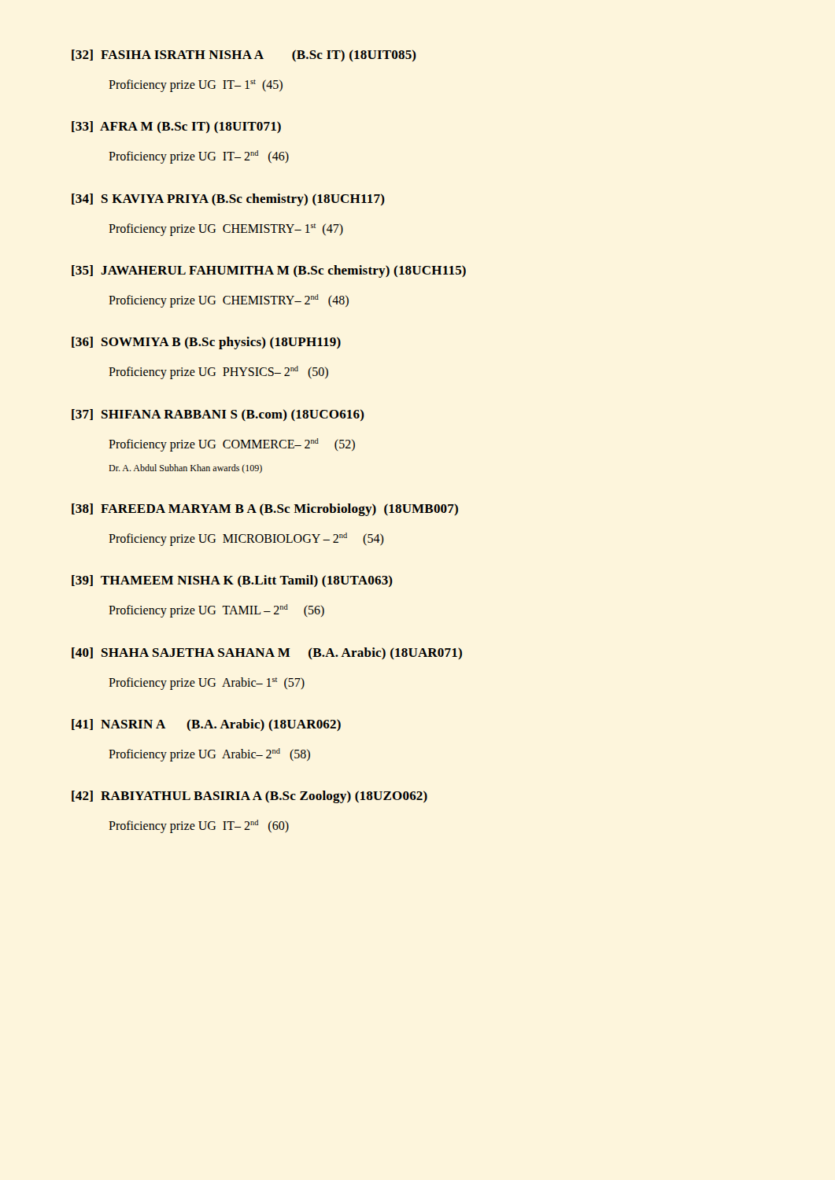[32] FASIHA ISRATH NISHA A (B.Sc IT) (18UIT085)
Proficiency prize UG IT– 1st (45)
[33] AFRA M (B.Sc IT) (18UIT071)
Proficiency prize UG IT– 2nd (46)
[34] S KAVIYA PRIYA (B.Sc chemistry) (18UCH117)
Proficiency prize UG CHEMISTRY– 1st (47)
[35] JAWAHERUL FAHUMITHA M (B.Sc chemistry) (18UCH115)
Proficiency prize UG CHEMISTRY– 2nd (48)
[36] SOWMIYA B (B.Sc physics) (18UPH119)
Proficiency prize UG PHYSICS– 2nd (50)
[37] SHIFANA RABBANI S (B.com) (18UCO616)
Proficiency prize UG COMMERCE– 2nd (52)
Dr. A. Abdul Subhan Khan awards (109)
[38] FAREEDA MARYAM B A (B.Sc Microbiology) (18UMB007)
Proficiency prize UG MICROBIOLOGY – 2nd (54)
[39] THAMEEM NISHA K (B.Litt Tamil) (18UTA063)
Proficiency prize UG TAMIL – 2nd (56)
[40] SHAHA SAJETHA SAHANA M (B.A. Arabic) (18UAR071)
Proficiency prize UG Arabic– 1st (57)
[41] NASRIN A (B.A. Arabic) (18UAR062)
Proficiency prize UG Arabic– 2nd (58)
[42] RABIYATHUL BASIRIA A (B.Sc Zoology) (18UZO062)
Proficiency prize UG IT– 2nd (60)